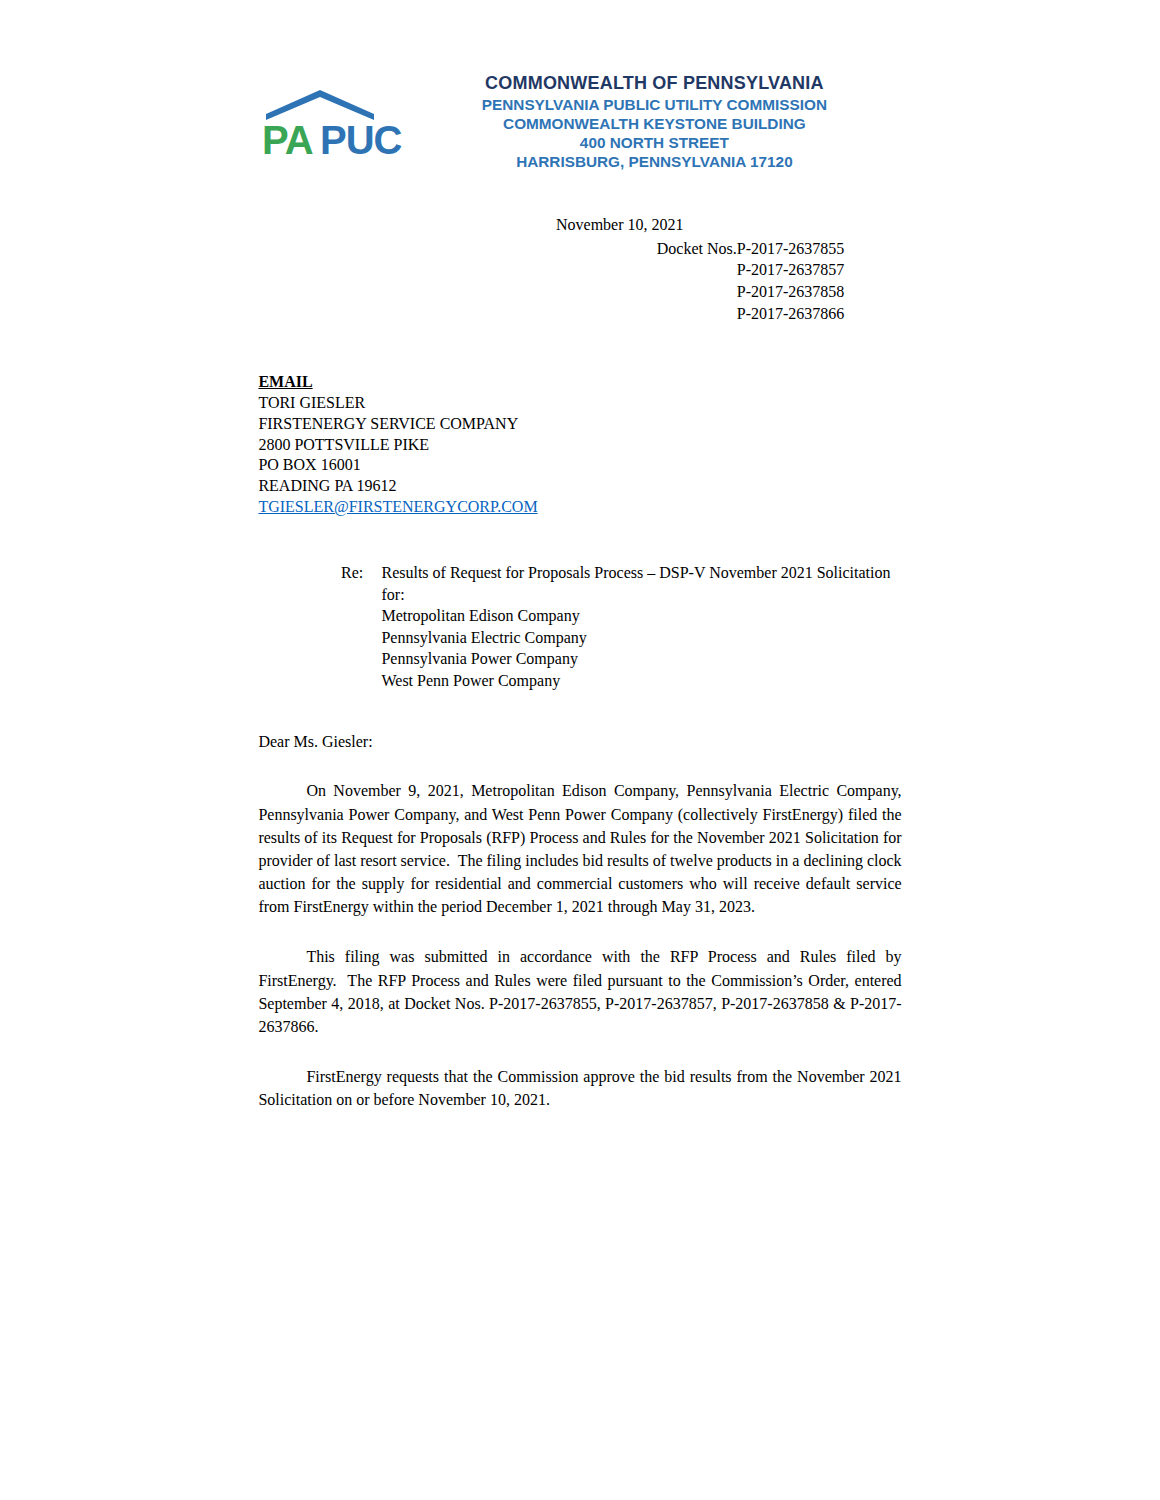PA PUC
COMMONWEALTH OF PENNSYLVANIA
PENNSYLVANIA PUBLIC UTILITY COMMISSION
COMMONWEALTH KEYSTONE BUILDING
400 NORTH STREET
HARRISBURG, PENNSYLVANIA 17120
November 10, 2021
| Docket Nos. | P-2017-2637855 |
| | P-2017-2637857 |
| | P-2017-2637858 |
| | P-2017-2637866 |
EMAIL
TORI GIESLER
FIRSTENERGY SERVICE COMPANY
2800 POTTSVILLE PIKE
PO BOX 16001
READING PA 19612
TGIESLER@FIRSTENERGYCORP.COM
| Re: | Results of Request for Proposals Process – DSP-V November 2021 Solicitation for: Metropolitan Edison Company Pennsylvania Electric Company Pennsylvania Power Company West Penn Power Company |
Dear Ms. Giesler:
On November 9, 2021, Metropolitan Edison Company, Pennsylvania Electric Company, Pennsylvania Power Company, and West Penn Power Company (collectively FirstEnergy) filed the results of its Request for Proposals (RFP) Process and Rules for the November 2021 Solicitation for provider of last resort service. The filing includes bid results of twelve products in a declining clock auction for the supply for residential and commercial customers who will receive default service from FirstEnergy within the period December 1, 2021 through May 31, 2023.
This filing was submitted in accordance with the RFP Process and Rules filed by FirstEnergy. The RFP Process and Rules were filed pursuant to the Commission’s Order, entered September 4, 2018, at Docket Nos. P-2017-2637855, P-2017-2637857, P-2017-2637858 & P-2017-2637866.
FirstEnergy requests that the Commission approve the bid results from the November 2021 Solicitation on or before November 10, 2021.